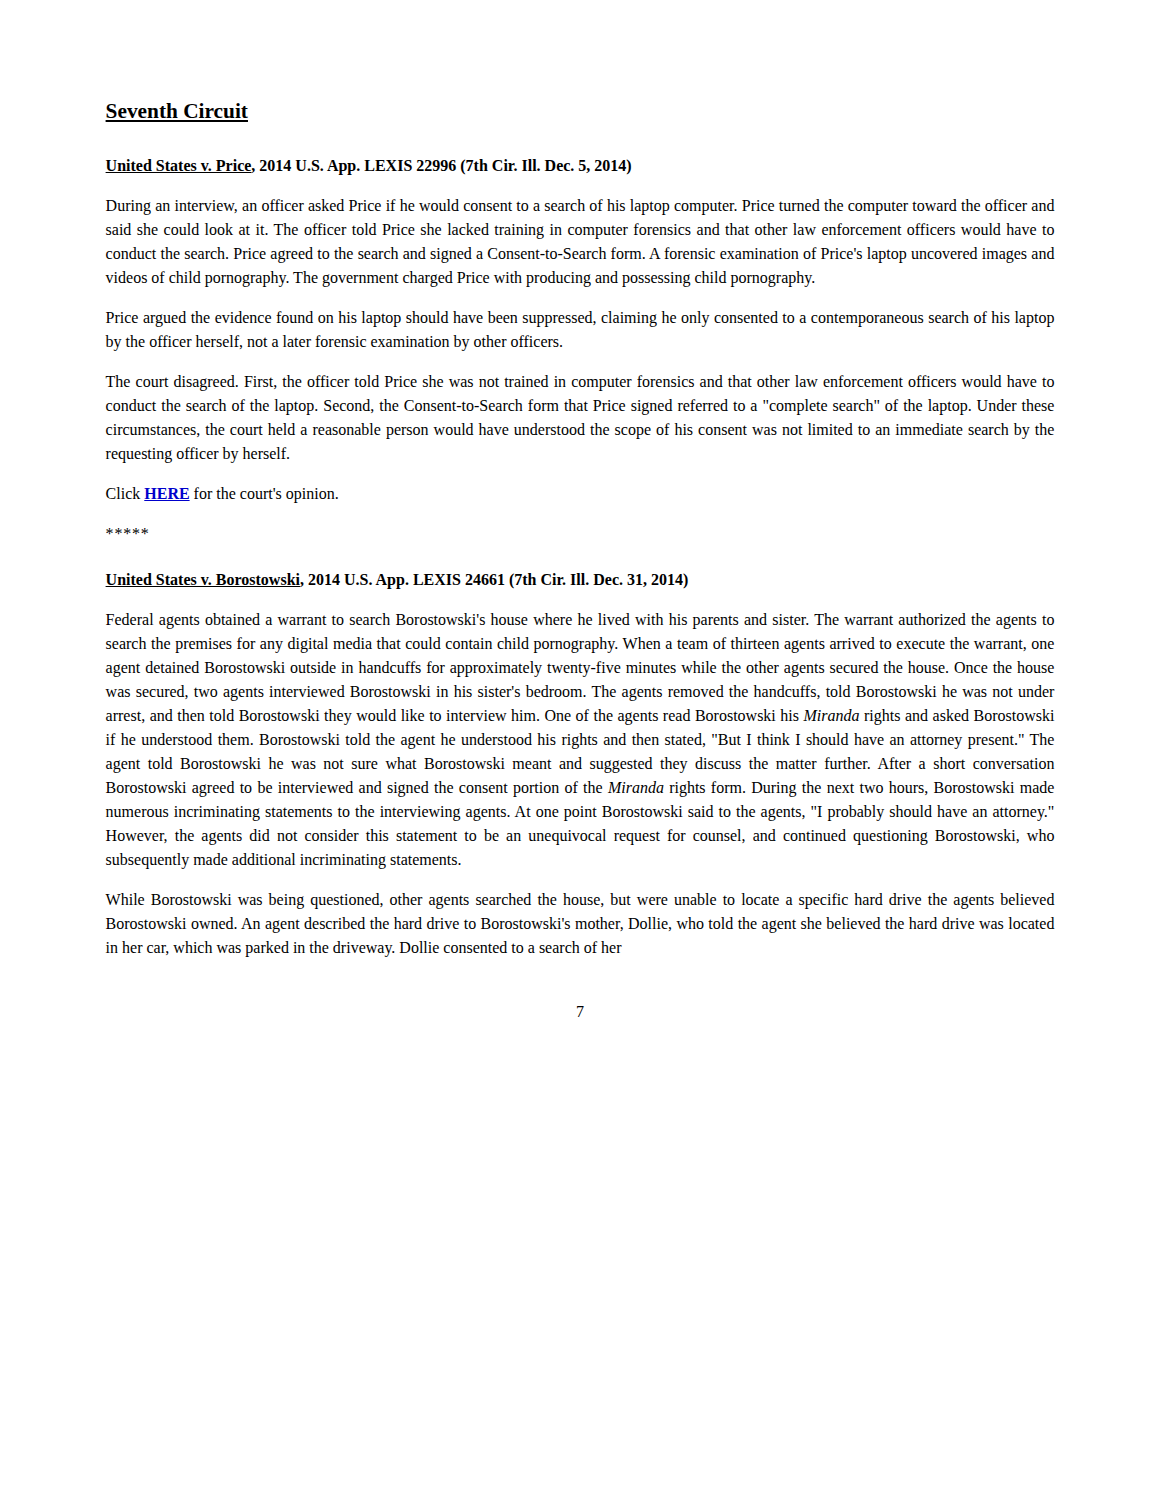Seventh Circuit
United States v. Price, 2014 U.S. App. LEXIS 22996 (7th Cir. Ill. Dec. 5, 2014)
During an interview, an officer asked Price if he would consent to a search of his laptop computer. Price turned the computer toward the officer and said she could look at it. The officer told Price she lacked training in computer forensics and that other law enforcement officers would have to conduct the search. Price agreed to the search and signed a Consent-to-Search form. A forensic examination of Price's laptop uncovered images and videos of child pornography. The government charged Price with producing and possessing child pornography.
Price argued the evidence found on his laptop should have been suppressed, claiming he only consented to a contemporaneous search of his laptop by the officer herself, not a later forensic examination by other officers.
The court disagreed. First, the officer told Price she was not trained in computer forensics and that other law enforcement officers would have to conduct the search of the laptop. Second, the Consent-to-Search form that Price signed referred to a "complete search" of the laptop. Under these circumstances, the court held a reasonable person would have understood the scope of his consent was not limited to an immediate search by the requesting officer by herself.
Click HERE for the court's opinion.
*****
United States v. Borostowski, 2014 U.S. App. LEXIS 24661 (7th Cir. Ill. Dec. 31, 2014)
Federal agents obtained a warrant to search Borostowski's house where he lived with his parents and sister. The warrant authorized the agents to search the premises for any digital media that could contain child pornography. When a team of thirteen agents arrived to execute the warrant, one agent detained Borostowski outside in handcuffs for approximately twenty-five minutes while the other agents secured the house. Once the house was secured, two agents interviewed Borostowski in his sister's bedroom. The agents removed the handcuffs, told Borostowski he was not under arrest, and then told Borostowski they would like to interview him. One of the agents read Borostowski his Miranda rights and asked Borostowski if he understood them. Borostowski told the agent he understood his rights and then stated, "But I think I should have an attorney present." The agent told Borostowski he was not sure what Borostowski meant and suggested they discuss the matter further. After a short conversation Borostowski agreed to be interviewed and signed the consent portion of the Miranda rights form. During the next two hours, Borostowski made numerous incriminating statements to the interviewing agents. At one point Borostowski said to the agents, "I probably should have an attorney." However, the agents did not consider this statement to be an unequivocal request for counsel, and continued questioning Borostowski, who subsequently made additional incriminating statements.
While Borostowski was being questioned, other agents searched the house, but were unable to locate a specific hard drive the agents believed Borostowski owned. An agent described the hard drive to Borostowski's mother, Dollie, who told the agent she believed the hard drive was located in her car, which was parked in the driveway. Dollie consented to a search of her
7